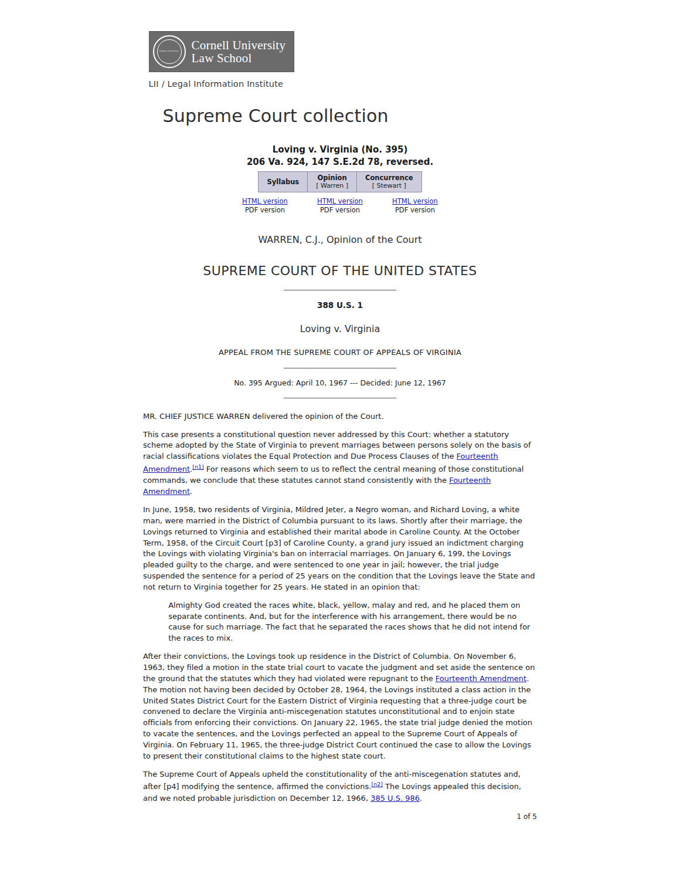Cornell University Law School
LII / Legal Information Institute
Supreme Court collection
Loving v. Virginia (No. 395)
206 Va. 924, 147 S.E.2d 78, reversed.
| Syllabus | Opinion [ Warren ] | Concurrence [ Stewart ] |
HTML version
PDF version
HTML version
PDF version
HTML version
PDF version
WARREN, C.J., Opinion of the Court
SUPREME COURT OF THE UNITED STATES
388 U.S. 1
Loving v. Virginia
APPEAL FROM THE SUPREME COURT OF APPEALS OF VIRGINIA
No. 395 Argued: April 10, 1967 --- Decided: June 12, 1967
MR. CHIEF JUSTICE WARREN delivered the opinion of the Court.
This case presents a constitutional question never addressed by this Court: whether a statutory scheme adopted by the State of Virginia to prevent marriages between persons solely on the basis of racial classifications violates the Equal Protection and Due Process Clauses of the Fourteenth Amendment.[n1] For reasons which seem to us to reflect the central meaning of those constitutional commands, we conclude that these statutes cannot stand consistently with the Fourteenth Amendment.
In June, 1958, two residents of Virginia, Mildred Jeter, a Negro woman, and Richard Loving, a white man, were married in the District of Columbia pursuant to its laws. Shortly after their marriage, the Lovings returned to Virginia and established their marital abode in Caroline County. At the October Term, 1958, of the Circuit Court [p3] of Caroline County, a grand jury issued an indictment charging the Lovings with violating Virginia's ban on interracial marriages. On January 6, 199, the Lovings pleaded guilty to the charge, and were sentenced to one year in jail; however, the trial judge suspended the sentence for a period of 25 years on the condition that the Lovings leave the State and not return to Virginia together for 25 years. He stated in an opinion that:
Almighty God created the races white, black, yellow, malay and red, and he placed them on separate continents. And, but for the interference with his arrangement, there would be no cause for such marriage. The fact that he separated the races shows that he did not intend for the races to mix.
After their convictions, the Lovings took up residence in the District of Columbia. On November 6, 1963, they filed a motion in the state trial court to vacate the judgment and set aside the sentence on the ground that the statutes which they had violated were repugnant to the Fourteenth Amendment. The motion not having been decided by October 28, 1964, the Lovings instituted a class action in the United States District Court for the Eastern District of Virginia requesting that a three-judge court be convened to declare the Virginia anti-miscegenation statutes unconstitutional and to enjoin state officials from enforcing their convictions. On January 22, 1965, the state trial judge denied the motion to vacate the sentences, and the Lovings perfected an appeal to the Supreme Court of Appeals of Virginia. On February 11, 1965, the three-judge District Court continued the case to allow the Lovings to present their constitutional claims to the highest state court.
The Supreme Court of Appeals upheld the constitutionality of the anti-miscegenation statutes and, after [p4] modifying the sentence, affirmed the convictions.[n2] The Lovings appealed this decision, and we noted probable jurisdiction on December 12, 1966, 385 U.S. 986.
1 of 5